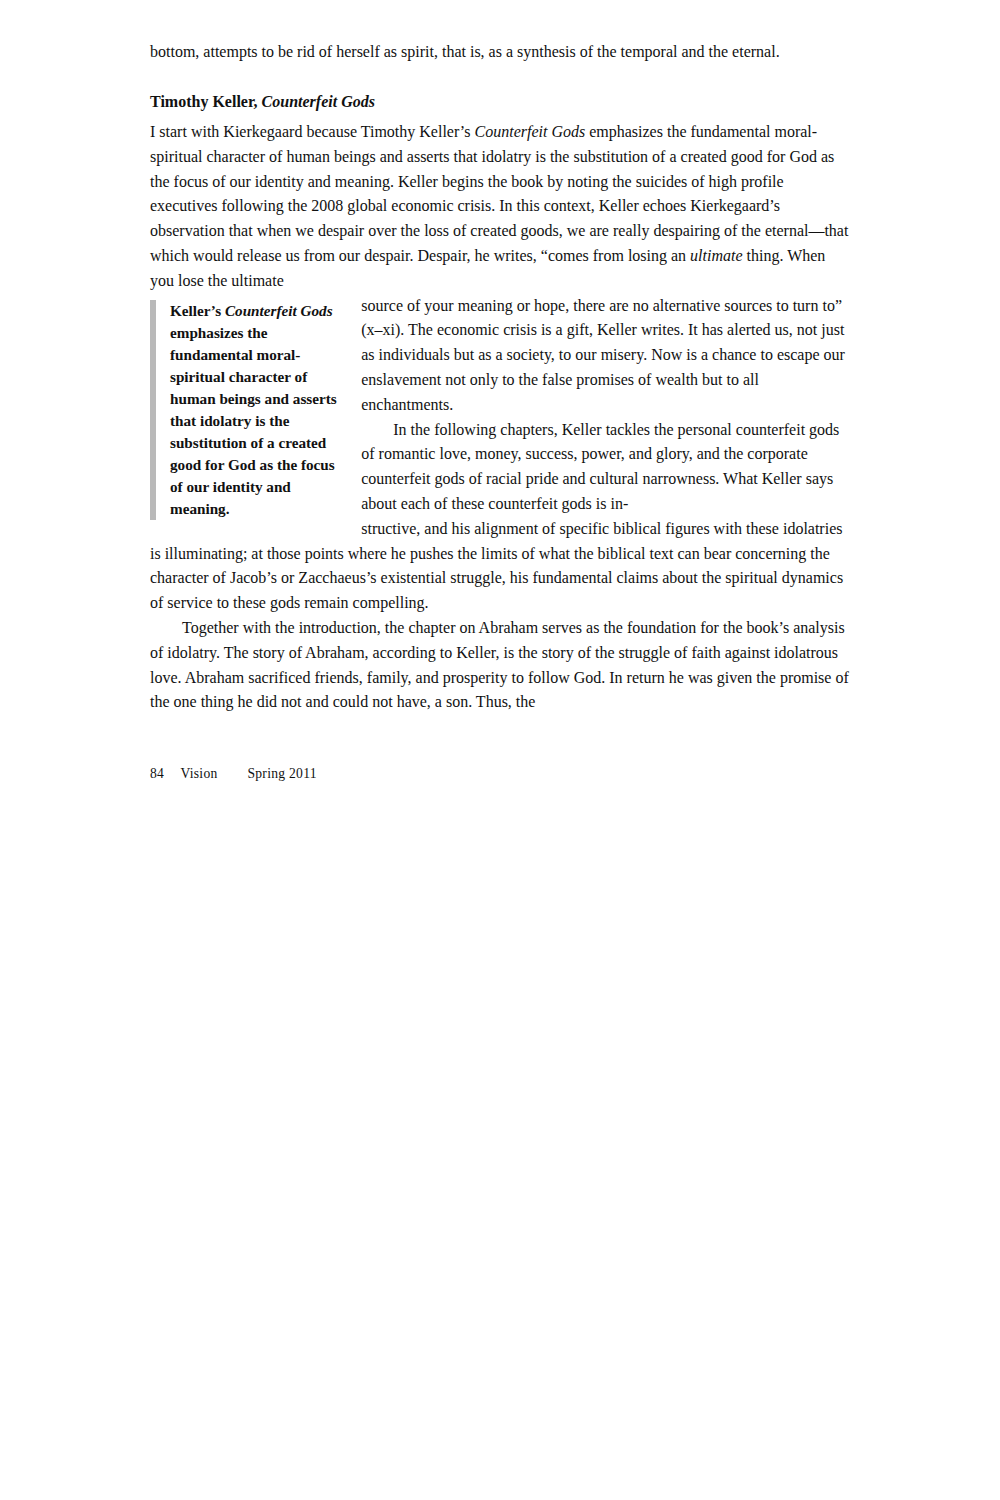bottom, attempts to be rid of herself as spirit, that is, as a synthesis of the temporal and the eternal.
Timothy Keller, Counterfeit Gods
I start with Kierkegaard because Timothy Keller’s Counterfeit Gods emphasizes the fundamental moral-spiritual character of human beings and asserts that idolatry is the substitution of a created good for God as the focus of our identity and meaning. Keller begins the book by noting the suicides of high profile executives following the 2008 global economic crisis. In this context, Keller echoes Kierkegaard’s observation that when we despair over the loss of created goods, we are really despairing of the eternal—that which would release us from our despair. Despair, he writes, “comes from losing an ultimate thing. When you lose the ultimate
Keller’s Counterfeit Gods emphasizes the fundamental moral-spiritual character of human beings and asserts that idolatry is the substitution of a created good for God as the focus of our identity and meaning.
source of your meaning or hope, there are no alternative sources to turn to” (x–xi). The economic crisis is a gift, Keller writes. It has alerted us, not just as individuals but as a society, to our misery. Now is a chance to escape our enslavement not only to the false promises of wealth but to all enchantments.
In the following chapters, Keller tackles the personal counterfeit gods of romantic love, money, success, power, and glory, and the corporate counterfeit gods of racial pride and cultural narrowness. What Keller says about each of these counterfeit gods is in-
structive, and his alignment of specific biblical figures with these idolatries is illuminating; at those points where he pushes the limits of what the biblical text can bear concerning the character of Jacob’s or Zacchaeus’s existential struggle, his fundamental claims about the spiritual dynamics of service to these gods remain compelling.
Together with the introduction, the chapter on Abraham serves as the foundation for the book’s analysis of idolatry. The story of Abraham, according to Keller, is the story of the struggle of faith against idolatrous love. Abraham sacrificed friends, family, and prosperity to follow God. In return he was given the promise of the one thing he did not and could not have, a son. Thus, the
84 Vision Spring 2011